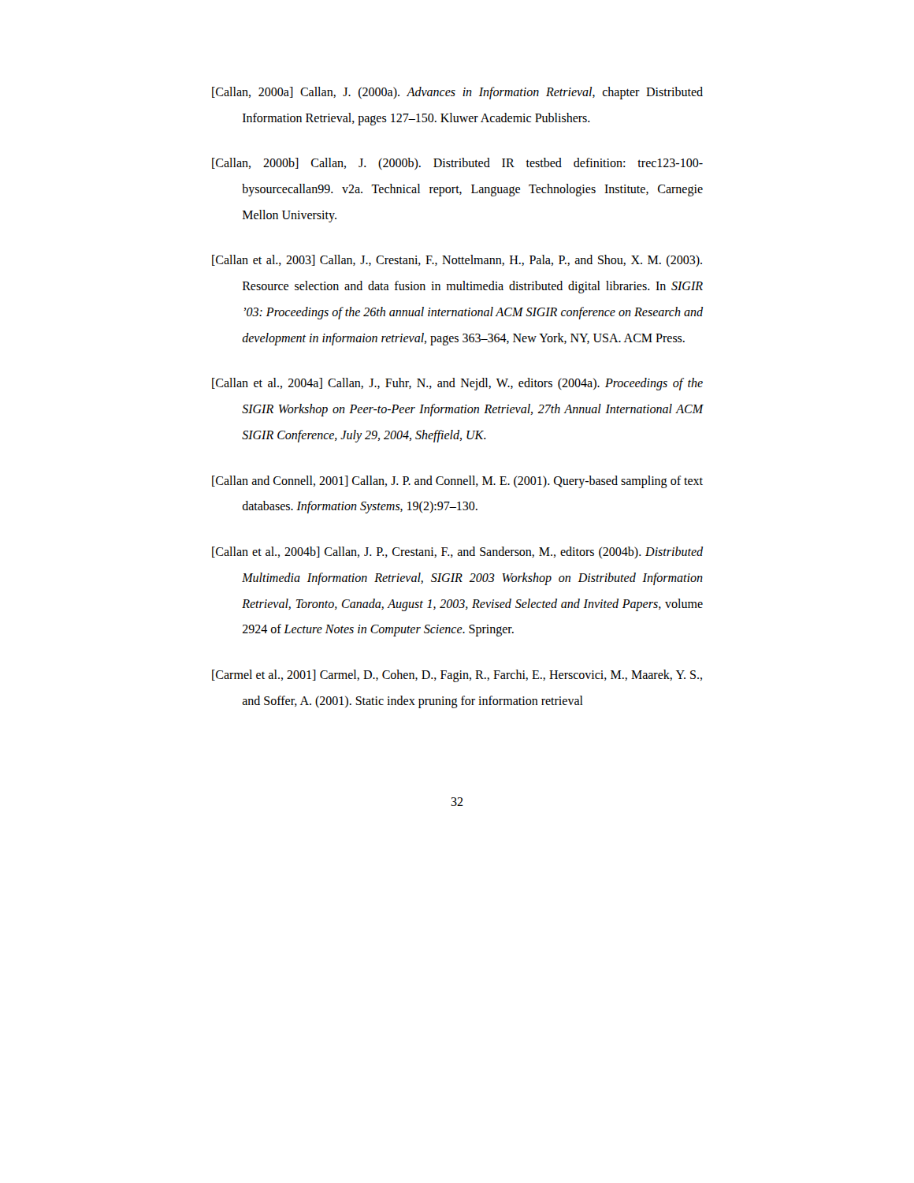[Callan, 2000a] Callan, J. (2000a). Advances in Information Retrieval, chapter Distributed Information Retrieval, pages 127–150. Kluwer Academic Publishers.
[Callan, 2000b] Callan, J. (2000b). Distributed IR testbed definition: trec123-100-bysourcecallan99. v2a. Technical report, Language Technologies Institute, Carnegie Mellon University.
[Callan et al., 2003] Callan, J., Crestani, F., Nottelmann, H., Pala, P., and Shou, X. M. (2003). Resource selection and data fusion in multimedia distributed digital libraries. In SIGIR ’03: Proceedings of the 26th annual international ACM SIGIR conference on Research and development in informaion retrieval, pages 363–364, New York, NY, USA. ACM Press.
[Callan et al., 2004a] Callan, J., Fuhr, N., and Nejdl, W., editors (2004a). Proceedings of the SIGIR Workshop on Peer-to-Peer Information Retrieval, 27th Annual International ACM SIGIR Conference, July 29, 2004, Sheffield, UK.
[Callan and Connell, 2001] Callan, J. P. and Connell, M. E. (2001). Query-based sampling of text databases. Information Systems, 19(2):97–130.
[Callan et al., 2004b] Callan, J. P., Crestani, F., and Sanderson, M., editors (2004b). Distributed Multimedia Information Retrieval, SIGIR 2003 Workshop on Distributed Information Retrieval, Toronto, Canada, August 1, 2003, Revised Selected and Invited Papers, volume 2924 of Lecture Notes in Computer Science. Springer.
[Carmel et al., 2001] Carmel, D., Cohen, D., Fagin, R., Farchi, E., Herscovici, M., Maarek, Y. S., and Soffer, A. (2001). Static index pruning for information retrieval
32